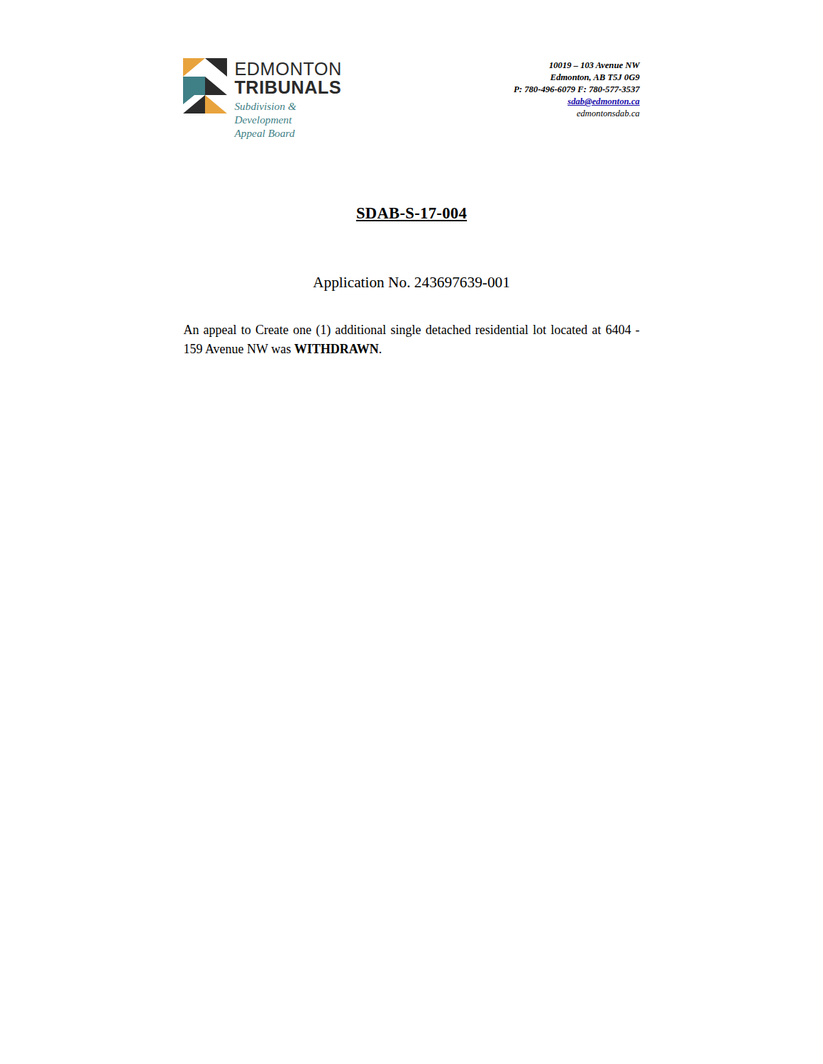EDMONTON
TRIBUNALS
Subdivision &
Development
Appeal Board
10019 – 103 Avenue NW
Edmonton, AB T5J 0G9
P: 780-496-6079 F: 780-577-3537
sdab@edmonton.ca
edmontonsdab.ca
SDAB-S-17-004
Application No. 243697639-001
An appeal to Create one (1) additional single detached residential lot located at 6404 - 159 Avenue NW was WITHDRAWN.